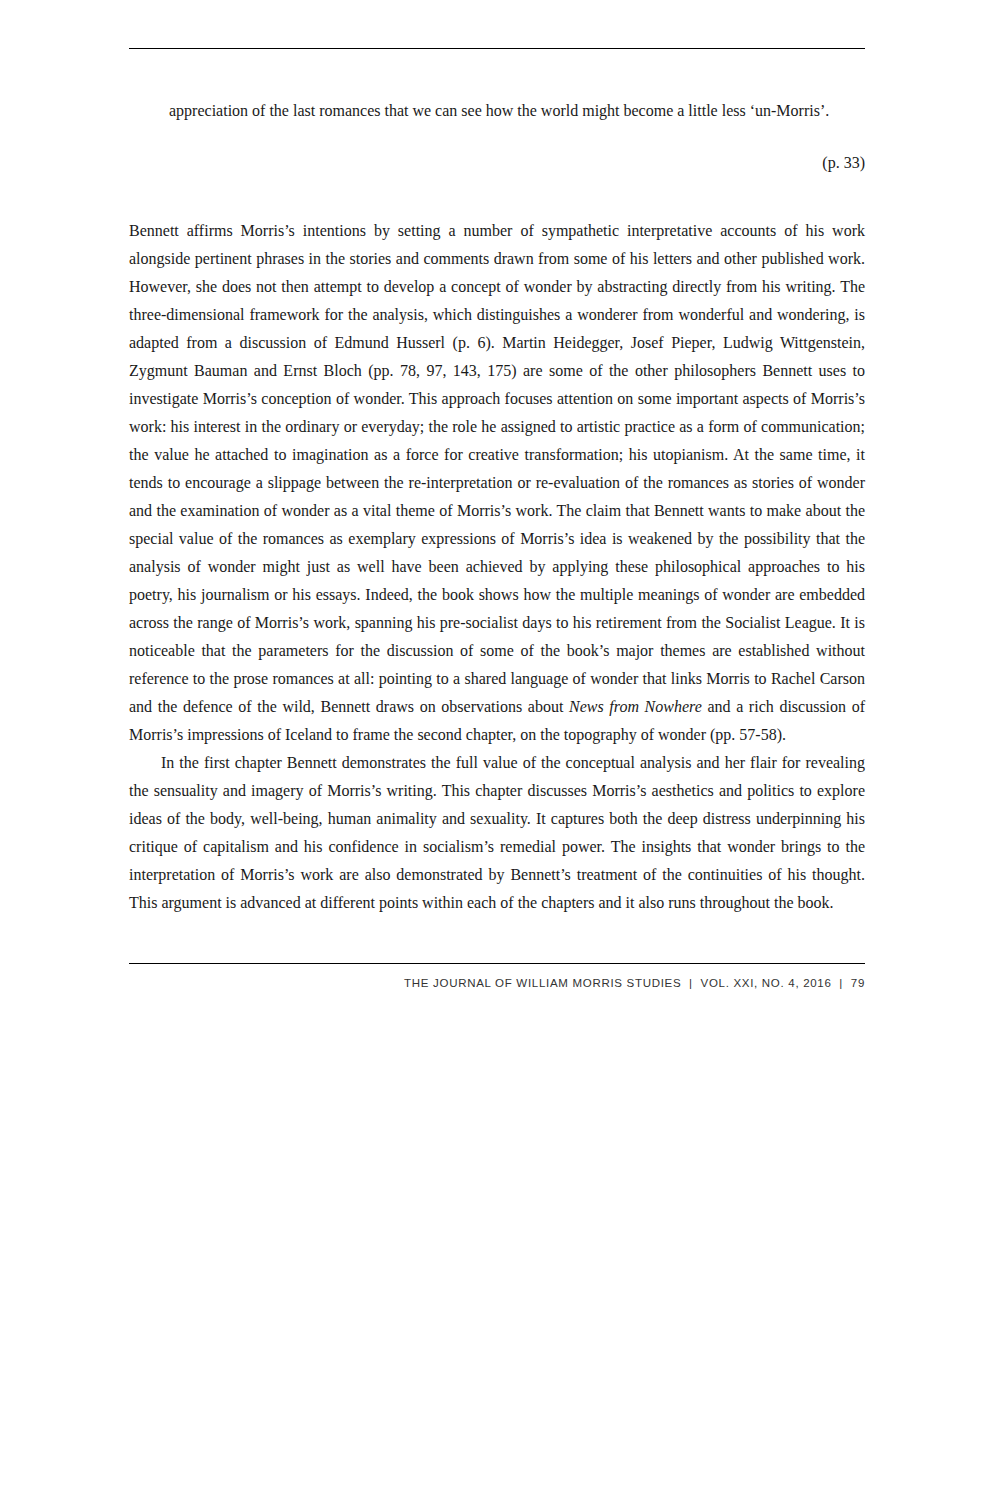appreciation of the last romances that we can see how the world might become a little less ‘un-Morris’.
(p. 33)
Bennett affirms Morris’s intentions by setting a number of sympathetic interpretative accounts of his work alongside pertinent phrases in the stories and comments drawn from some of his letters and other published work. However, she does not then attempt to develop a concept of wonder by abstracting directly from his writing. The three-dimensional framework for the analysis, which distinguishes a wonderer from wonderful and wondering, is adapted from a discussion of Edmund Husserl (p. 6). Martin Heidegger, Josef Pieper, Ludwig Wittgenstein, Zygmunt Bauman and Ernst Bloch (pp. 78, 97, 143, 175) are some of the other philosophers Bennett uses to investigate Morris’s conception of wonder. This approach focuses attention on some important aspects of Morris’s work: his interest in the ordinary or everyday; the role he assigned to artistic practice as a form of communication; the value he attached to imagination as a force for creative transformation; his utopianism. At the same time, it tends to encourage a slippage between the re-interpretation or re-evaluation of the romances as stories of wonder and the examination of wonder as a vital theme of Morris’s work. The claim that Bennett wants to make about the special value of the romances as exemplary expressions of Morris’s idea is weakened by the possibility that the analysis of wonder might just as well have been achieved by applying these philosophical approaches to his poetry, his journalism or his essays. Indeed, the book shows how the multiple meanings of wonder are embedded across the range of Morris’s work, spanning his pre-socialist days to his retirement from the Socialist League. It is noticeable that the parameters for the discussion of some of the book’s major themes are established without reference to the prose romances at all: pointing to a shared language of wonder that links Morris to Rachel Carson and the defence of the wild, Bennett draws on observations about News from Nowhere and a rich discussion of Morris’s impressions of Iceland to frame the second chapter, on the topography of wonder (pp. 57-58).
In the first chapter Bennett demonstrates the full value of the conceptual analysis and her flair for revealing the sensuality and imagery of Morris’s writing. This chapter discusses Morris’s aesthetics and politics to explore ideas of the body, well-being, human animality and sexuality. It captures both the deep distress underpinning his critique of capitalism and his confidence in socialism’s remedial power. The insights that wonder brings to the interpretation of Morris’s work are also demonstrated by Bennett’s treatment of the continuities of his thought. This argument is advanced at different points within each of the chapters and it also runs throughout the book.
THE JOURNAL OF WILLIAM MORRIS STUDIES | VOL. XXI, NO. 4, 2016 | 79